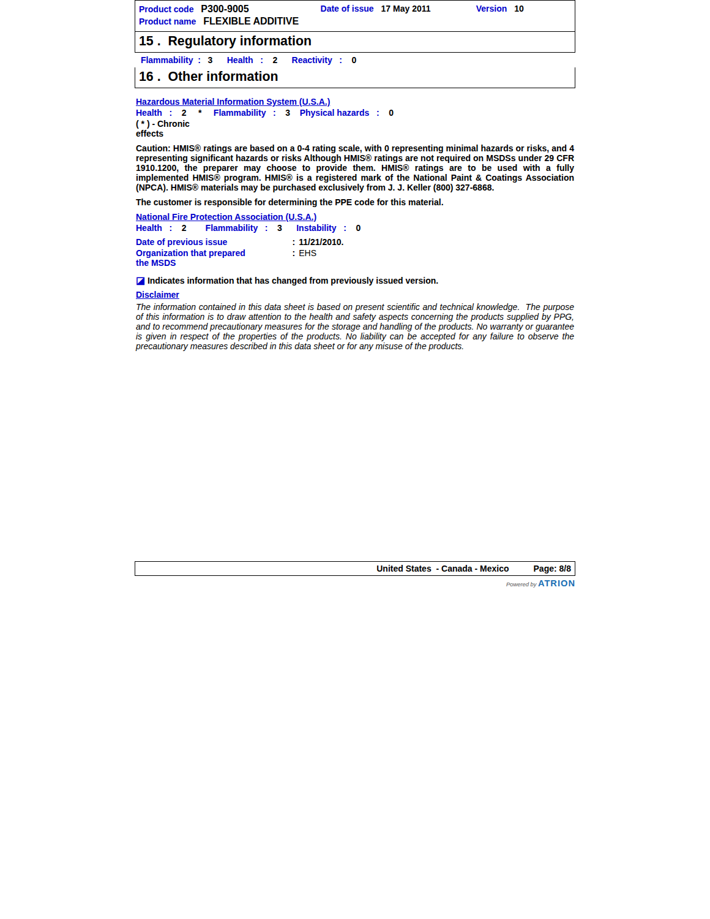| Product code P300-9005 | Date of issue 17 May 2011 | Version 10 |
| Product name FLEXIBLE ADDITIVE |
15 . Regulatory information
Flammability : 3 Health : 2 Reactivity : 0
16 . Other information
Hazardous Material Information System (U.S.A.)
Health : 2 * Flammability : 3 Physical hazards : 0
( * ) - Chronic
effects
Caution: HMIS® ratings are based on a 0-4 rating scale, with 0 representing minimal hazards or risks, and 4 representing significant hazards or risks Although HMIS® ratings are not required on MSDSs under 29 CFR 1910.1200, the preparer may choose to provide them. HMIS® ratings are to be used with a fully implemented HMIS® program. HMIS® is a registered mark of the National Paint & Coatings Association (NPCA). HMIS® materials may be purchased exclusively from J. J. Keller (800) 327-6868.
The customer is responsible for determining the PPE code for this material.
National Fire Protection Association (U.S.A.)
Health : 2 Flammability : 3 Instability : 0
| Date of previous issue | : | 11/21/2010. |
| Organization that prepared the MSDS | : | EHS |
◪ Indicates information that has changed from previously issued version.
Disclaimer
The information contained in this data sheet is based on present scientific and technical knowledge. The purpose of this information is to draw attention to the health and safety aspects concerning the products supplied by PPG, and to recommend precautionary measures for the storage and handling of the products. No warranty or guarantee is given in respect of the properties of the products. No liability can be accepted for any failure to observe the precautionary measures described in this data sheet or for any misuse of the products.
United States - Canada - Mexico Page: 8/8
Powered by ATRION